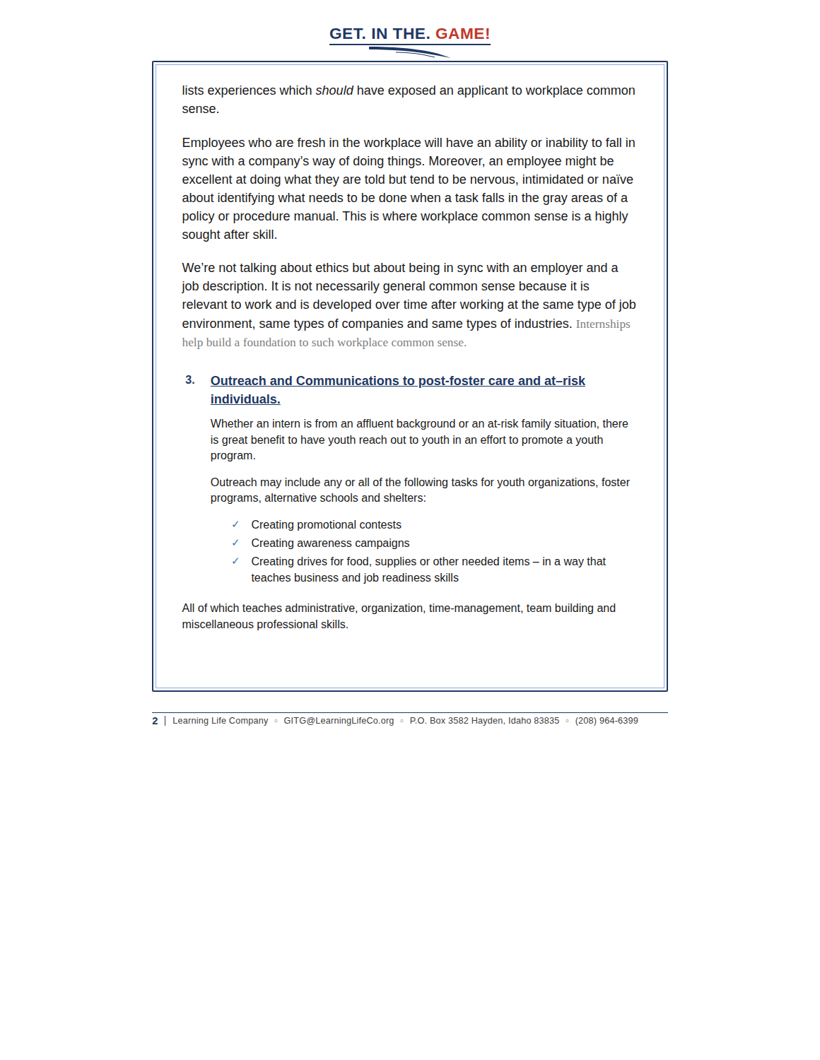GET. IN THE. GAME!
lists experiences which should have exposed an applicant to workplace common sense.
Employees who are fresh in the workplace will have an ability or inability to fall in sync with a company’s way of doing things. Moreover, an employee might be excellent at doing what they are told but tend to be nervous, intimidated or naïve about identifying what needs to be done when a task falls in the gray areas of a policy or procedure manual. This is where workplace common sense is a highly sought after skill.
We’re not talking about ethics but about being in sync with an employer and a job description. It is not necessarily general common sense because it is relevant to work and is developed over time after working at the same type of job environment, same types of companies and same types of industries. Internships help build a foundation to such workplace common sense.
3. Outreach and Communications to post-foster care and at–risk individuals.
Whether an intern is from an affluent background or an at-risk family situation, there is great benefit to have youth reach out to youth in an effort to promote a youth program.
Outreach may include any or all of the following tasks for youth organizations, foster programs, alternative schools and shelters:
Creating promotional contests
Creating awareness campaigns
Creating drives for food, supplies or other needed items – in a way that teaches business and job readiness skills
All of which teaches administrative, organization, time-management, team building and miscellaneous professional skills.
2 Learning Life Company ▫ GITG@LearningLifeCo.org ▫ P.O. Box 3582 Hayden, Idaho 83835 ▫ (208) 964-6399